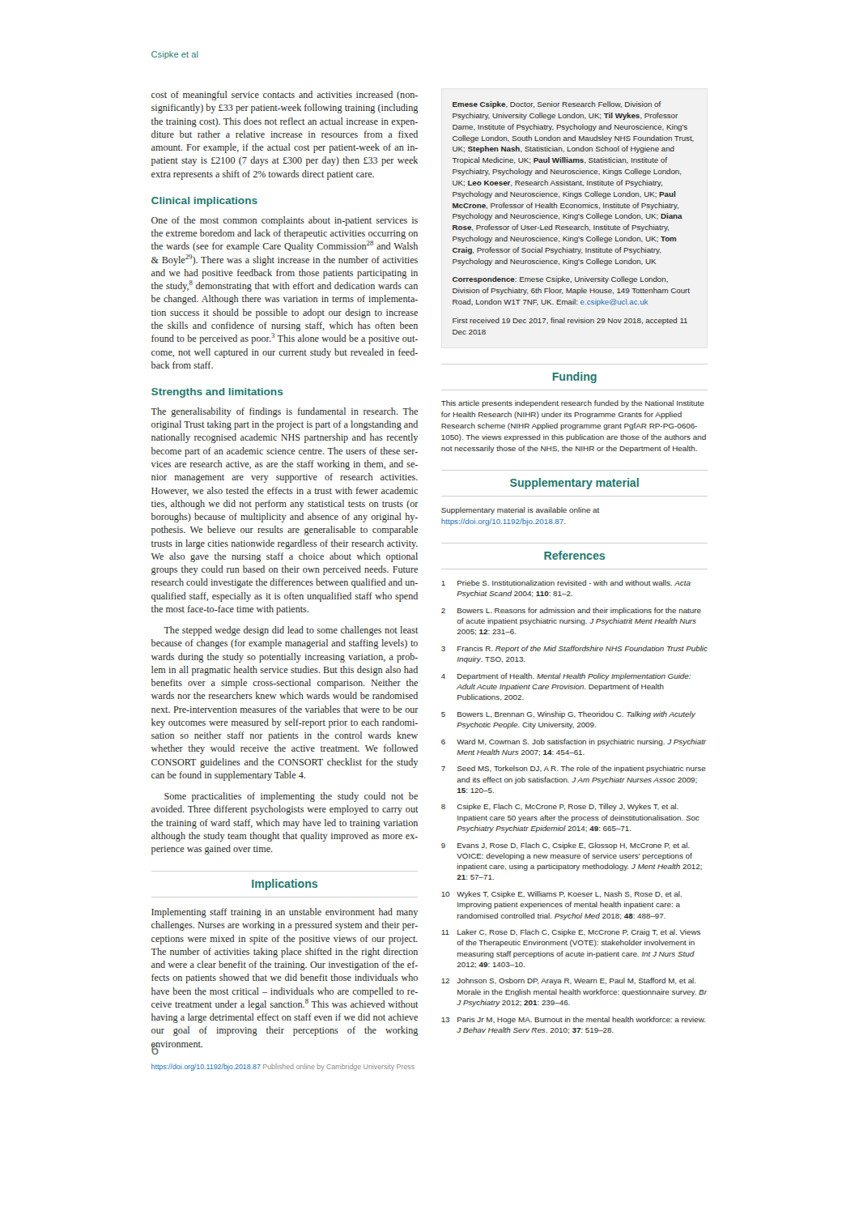Csipke et al
cost of meaningful service contacts and activities increased (non-significantly) by £33 per patient-week following training (including the training cost). This does not reflect an actual increase in expenditure but rather a relative increase in resources from a fixed amount. For example, if the actual cost per patient-week of an in-patient stay is £2100 (7 days at £300 per day) then £33 per week extra represents a shift of 2% towards direct patient care.
Clinical implications
One of the most common complaints about in-patient services is the extreme boredom and lack of therapeutic activities occurring on the wards (see for example Care Quality Commission28 and Walsh & Boyle29). There was a slight increase in the number of activities and we had positive feedback from those patients participating in the study,8 demonstrating that with effort and dedication wards can be changed. Although there was variation in terms of implementation success it should be possible to adopt our design to increase the skills and confidence of nursing staff, which has often been found to be perceived as poor.3 This alone would be a positive outcome, not well captured in our current study but revealed in feedback from staff.
Strengths and limitations
The generalisability of findings is fundamental in research. The original Trust taking part in the project is part of a longstanding and nationally recognised academic NHS partnership and has recently become part of an academic science centre. The users of these services are research active, as are the staff working in them, and senior management are very supportive of research activities. However, we also tested the effects in a trust with fewer academic ties, although we did not perform any statistical tests on trusts (or boroughs) because of multiplicity and absence of any original hypothesis. We believe our results are generalisable to comparable trusts in large cities nationwide regardless of their research activity. We also gave the nursing staff a choice about which optional groups they could run based on their own perceived needs. Future research could investigate the differences between qualified and unqualified staff, especially as it is often unqualified staff who spend the most face-to-face time with patients.
The stepped wedge design did lead to some challenges not least because of changes (for example managerial and staffing levels) to wards during the study so potentially increasing variation, a problem in all pragmatic health service studies. But this design also had benefits over a simple cross-sectional comparison. Neither the wards nor the researchers knew which wards would be randomised next. Pre-intervention measures of the variables that were to be our key outcomes were measured by self-report prior to each randomisation so neither staff nor patients in the control wards knew whether they would receive the active treatment. We followed CONSORT guidelines and the CONSORT checklist for the study can be found in supplementary Table 4.
Some practicalities of implementing the study could not be avoided. Three different psychologists were employed to carry out the training of ward staff, which may have led to training variation although the study team thought that quality improved as more experience was gained over time.
Implications
Implementing staff training in an unstable environment had many challenges. Nurses are working in a pressured system and their perceptions were mixed in spite of the positive views of our project. The number of activities taking place shifted in the right direction and were a clear benefit of the training. Our investigation of the effects on patients showed that we did benefit those individuals who have been the most critical – individuals who are compelled to receive treatment under a legal sanction.8 This was achieved without having a large detrimental effect on staff even if we did not achieve our goal of improving their perceptions of the working environment.
Emese Csipke, Doctor, Senior Research Fellow, Division of Psychiatry, University College London, UK; Til Wykes, Professor Dame, Institute of Psychiatry, Psychology and Neuroscience, King's College London, South London and Maudsley NHS Foundation Trust, UK; Stephen Nash, Statistician, London School of Hygiene and Tropical Medicine, UK; Paul Williams, Statistician, Institute of Psychiatry, Psychology and Neuroscience, Kings College London, UK; Leo Koeser, Research Assistant, Institute of Psychiatry, Psychology and Neuroscience, Kings College London, UK; Paul McCrone, Professor of Health Economics, Institute of Psychiatry, Psychology and Neuroscience, King's College London, UK; Diana Rose, Professor of User-Led Research, Institute of Psychiatry, Psychology and Neuroscience, King's College London, UK; Tom Craig, Professor of Social Psychiatry, Institute of Psychiatry, Psychology and Neuroscience, King's College London, UK
Correspondence: Emese Csipke, University College London, Division of Psychiatry, 6th Floor, Maple House, 149 Tottenham Court Road, London W1T 7NF, UK. Email: e.csipke@ucl.ac.uk
First received 19 Dec 2017, final revision 29 Nov 2018, accepted 11 Dec 2018
Funding
This article presents independent research funded by the National Institute for Health Research (NIHR) under its Programme Grants for Applied Research scheme (NIHR Applied programme grant PgfAR RP-PG-0606-1050). The views expressed in this publication are those of the authors and not necessarily those of the NHS, the NIHR or the Department of Health.
Supplementary material
Supplementary material is available online at https://doi.org/10.1192/bjo.2018.87.
References
1 Priebe S. Institutionalization revisited - with and without walls. Acta Psychiat Scand 2004; 110: 81–2.
2 Bowers L. Reasons for admission and their implications for the nature of acute inpatient psychiatric nursing. J Psychiatrit Ment Health Nurs 2005; 12: 231–6.
3 Francis R. Report of the Mid Staffordshire NHS Foundation Trust Public Inquiry. TSO, 2013.
4 Department of Health. Mental Health Policy Implementation Guide: Adult Acute Inpatient Care Provision. Department of Health Publications, 2002.
5 Bowers L, Brennan G, Winship G, Theoridou C. Talking with Acutely Psychotic People. City University, 2009.
6 Ward M, Cowman S. Job satisfaction in psychiatric nursing. J Psychiatr Ment Health Nurs 2007; 14: 454–61.
7 Seed MS, Torkelson DJ, A R. The role of the inpatient psychiatric nurse and its effect on job satisfaction. J Am Psychiatr Nurses Assoc 2009; 15: 120–5.
8 Csipke E, Flach C, McCrone P, Rose D, Tilley J, Wykes T, et al. Inpatient care 50 years after the process of deinstitutionalisation. Soc Psychiatry Psychiatr Epidemiol 2014; 49: 665–71.
9 Evans J, Rose D, Flach C, Csipke E, Glossop H, McCrone P, et al. VOICE: developing a new measure of service users' perceptions of inpatient care, using a participatory methodology. J Ment Health 2012; 21: 57–71.
10 Wykes T, Csipke E, Williams P, Koeser L, Nash S, Rose D, et al. Improving patient experiences of mental health inpatient care: a randomised controlled trial. Psychol Med 2018; 48: 488–97.
11 Laker C, Rose D, Flach C, Csipke E, McCrone P, Craig T, et al. Views of the Therapeutic Environment (VOTE): stakeholder involvement in measuring staff perceptions of acute in-patient care. Int J Nurs Stud 2012; 49: 1403–10.
12 Johnson S, Osborn DP, Araya R, Wearn E, Paul M, Stafford M, et al. Morale in the English mental health workforce: questionnaire survey. Br J Psychiatry 2012; 201: 239–46.
13 Paris Jr M, Hoge MA. Burnout in the mental health workforce: a review. J Behav Health Serv Res. 2010; 37: 519–28.
6
https://doi.org/10.1192/bjo.2018.87 Published online by Cambridge University Press